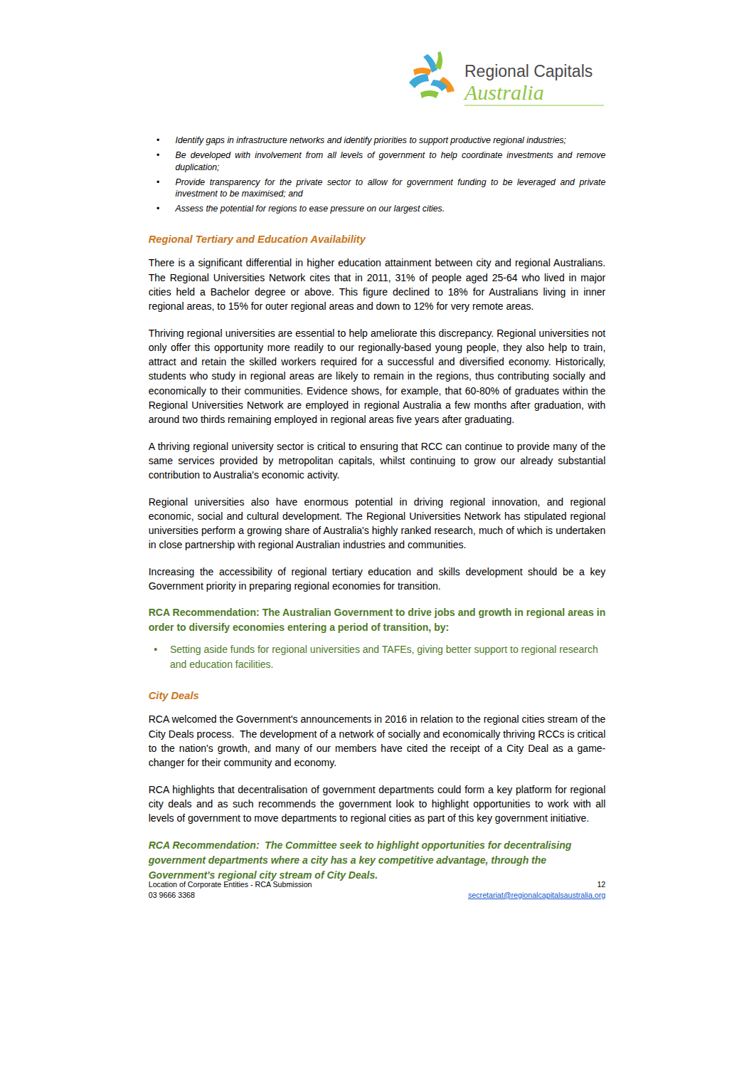Regional Capitals Australia
Identify gaps in infrastructure networks and identify priorities to support productive regional industries;
Be developed with involvement from all levels of government to help coordinate investments and remove duplication;
Provide transparency for the private sector to allow for government funding to be leveraged and private investment to be maximised; and
Assess the potential for regions to ease pressure on our largest cities.
Regional Tertiary and Education Availability
There is a significant differential in higher education attainment between city and regional Australians. The Regional Universities Network cites that in 2011, 31% of people aged 25-64 who lived in major cities held a Bachelor degree or above. This figure declined to 18% for Australians living in inner regional areas, to 15% for outer regional areas and down to 12% for very remote areas.
Thriving regional universities are essential to help ameliorate this discrepancy. Regional universities not only offer this opportunity more readily to our regionally-based young people, they also help to train, attract and retain the skilled workers required for a successful and diversified economy. Historically, students who study in regional areas are likely to remain in the regions, thus contributing socially and economically to their communities. Evidence shows, for example, that 60-80% of graduates within the Regional Universities Network are employed in regional Australia a few months after graduation, with around two thirds remaining employed in regional areas five years after graduating.
A thriving regional university sector is critical to ensuring that RCC can continue to provide many of the same services provided by metropolitan capitals, whilst continuing to grow our already substantial contribution to Australia's economic activity.
Regional universities also have enormous potential in driving regional innovation, and regional economic, social and cultural development. The Regional Universities Network has stipulated regional universities perform a growing share of Australia's highly ranked research, much of which is undertaken in close partnership with regional Australian industries and communities.
Increasing the accessibility of regional tertiary education and skills development should be a key Government priority in preparing regional economies for transition.
RCA Recommendation: The Australian Government to drive jobs and growth in regional areas in order to diversify economies entering a period of transition, by:
Setting aside funds for regional universities and TAFEs, giving better support to regional research and education facilities.
City Deals
RCA welcomed the Government's announcements in 2016 in relation to the regional cities stream of the City Deals process. The development of a network of socially and economically thriving RCCs is critical to the nation's growth, and many of our members have cited the receipt of a City Deal as a game-changer for their community and economy.
RCA highlights that decentralisation of government departments could form a key platform for regional city deals and as such recommends the government look to highlight opportunities to work with all levels of government to move departments to regional cities as part of this key government initiative.
RCA Recommendation: The Committee seek to highlight opportunities for decentralising government departments where a city has a key competitive advantage, through the Government's regional city stream of City Deals.
Location of Corporate Entities - RCA Submission
03 9666 3368
12
secretariat@regionalcapitalsaustralia.org